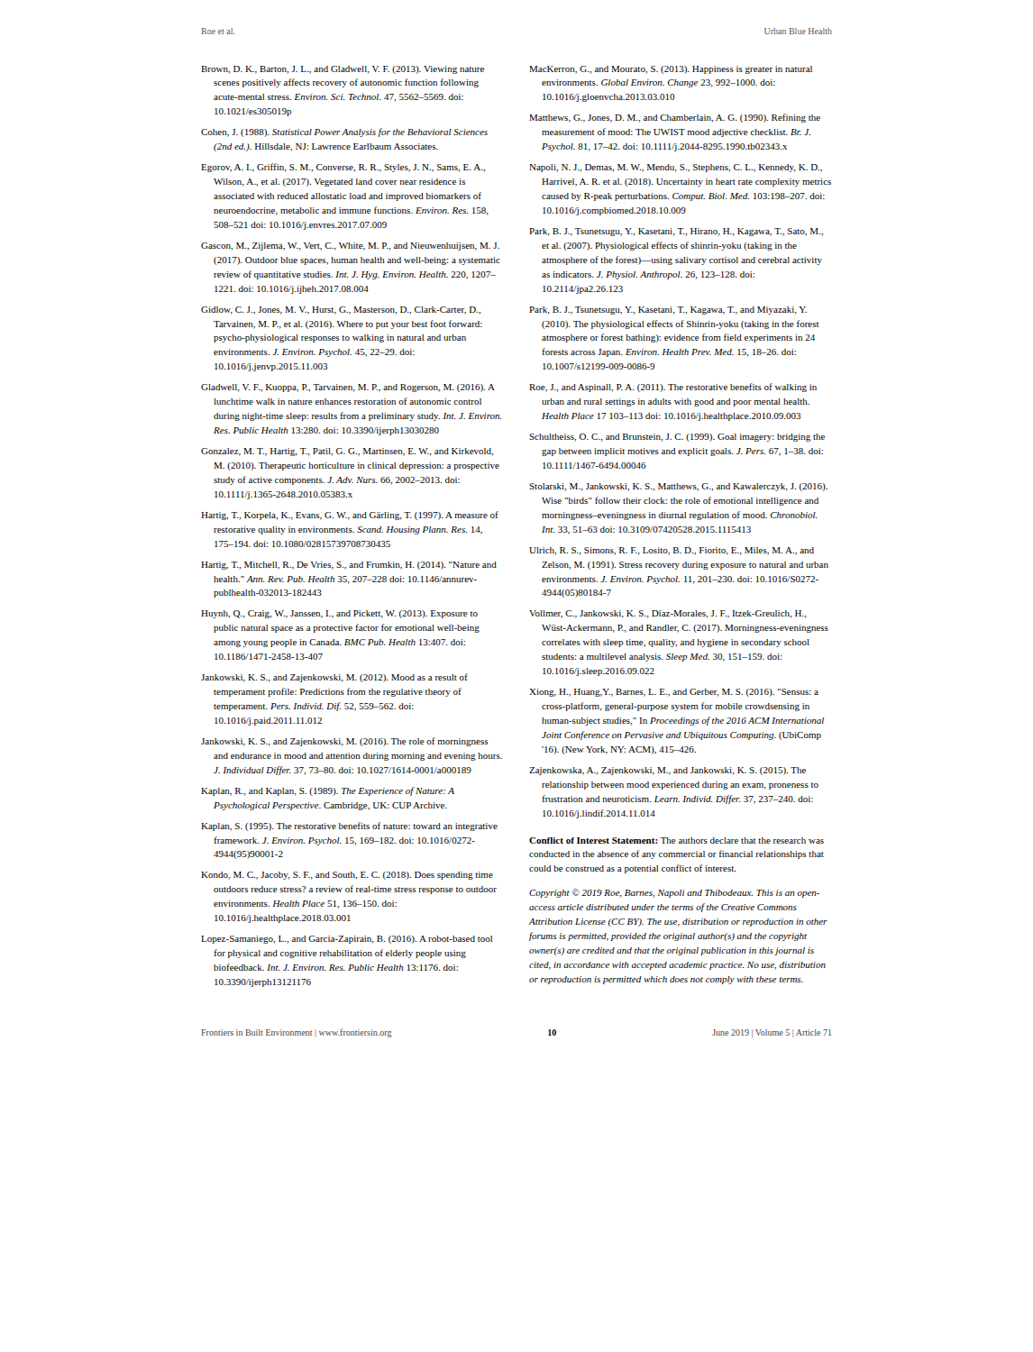Roe et al. Urban Blue Health
Brown, D. K., Barton, J. L., and Gladwell, V. F. (2013). Viewing nature scenes positively affects recovery of autonomic function following acute-mental stress. Environ. Sci. Technol. 47, 5562–5569. doi: 10.1021/es305019p
Cohen, J. (1988). Statistical Power Analysis for the Behavioral Sciences (2nd ed.). Hillsdale, NJ: Lawrence Earlbaum Associates.
Egorov, A. I., Griffin, S. M., Converse, R. R., Styles, J. N., Sams, E. A., Wilson, A., et al. (2017). Vegetated land cover near residence is associated with reduced allostatic load and improved biomarkers of neuroendocrine, metabolic and immune functions. Environ. Res. 158, 508–521 doi: 10.1016/j.envres.2017.07.009
Gascon, M., Zijlema, W., Vert, C., White, M. P., and Nieuwenhuijsen, M. J. (2017). Outdoor blue spaces, human health and well-being: a systematic review of quantitative studies. Int. J. Hyg. Environ. Health. 220, 1207–1221. doi: 10.1016/j.ijheh.2017.08.004
Gidlow, C. J., Jones, M. V., Hurst, G., Masterson, D., Clark-Carter, D., Tarvainen, M. P., et al. (2016). Where to put your best foot forward: psycho-physiological responses to walking in natural and urban environments. J. Environ. Psychol. 45, 22–29. doi: 10.1016/j.jenvp.2015.11.003
Gladwell, V. F., Kuoppa, P., Tarvainen, M. P., and Rogerson, M. (2016). A lunchtime walk in nature enhances restoration of autonomic control during night-time sleep: results from a preliminary study. Int. J. Environ. Res. Public Health 13:280. doi: 10.3390/ijerph13030280
Gonzalez, M. T., Hartig, T., Patil, G. G., Martinsen, E. W., and Kirkevold, M. (2010). Therapeutic horticulture in clinical depression: a prospective study of active components. J. Adv. Nurs. 66, 2002–2013. doi: 10.1111/j.1365-2648.2010.05383.x
Hartig, T., Korpela, K., Evans, G. W., and Gärling, T. (1997). A measure of restorative quality in environments. Scand. Housing Plann. Res. 14, 175–194. doi: 10.1080/02815739708730435
Hartig, T., Mitchell, R., De Vries, S., and Frumkin, H. (2014). "Nature and health." Ann. Rev. Pub. Health 35, 207–228 doi: 10.1146/annurev-publhealth-032013-182443
Huynh, Q., Craig, W., Janssen, I., and Pickett, W. (2013). Exposure to public natural space as a protective factor for emotional well-being among young people in Canada. BMC Pub. Health 13:407. doi: 10.1186/1471-2458-13-407
Jankowski, K. S., and Zajenkowski, M. (2012). Mood as a result of temperament profile: Predictions from the regulative theory of temperament. Pers. Individ. Dif. 52, 559–562. doi: 10.1016/j.paid.2011.11.012
Jankowski, K. S., and Zajenkowski, M. (2016). The role of morningness and endurance in mood and attention during morning and evening hours. J. Individual Differ. 37, 73–80. doi: 10.1027/1614-0001/a000189
Kaplan, R., and Kaplan, S. (1989). The Experience of Nature: A Psychological Perspective. Cambridge, UK: CUP Archive.
Kaplan, S. (1995). The restorative benefits of nature: toward an integrative framework. J. Environ. Psychol. 15, 169–182. doi: 10.1016/0272-4944(95)90001-2
Kondo, M. C., Jacoby, S. F., and South, E. C. (2018). Does spending time outdoors reduce stress? a review of real-time stress response to outdoor environments. Health Place 51, 136–150. doi: 10.1016/j.healthplace.2018.03.001
Lopez-Samaniego, L., and Garcia-Zapirain, B. (2016). A robot-based tool for physical and cognitive rehabilitation of elderly people using biofeedback. Int. J. Environ. Res. Public Health 13:1176. doi: 10.3390/ijerph13121176
MacKerron, G., and Mourato, S. (2013). Happiness is greater in natural environments. Global Environ. Change 23, 992–1000. doi: 10.1016/j.gloenvcha.2013.03.010
Matthews, G., Jones, D. M., and Chamberlain, A. G. (1990). Refining the measurement of mood: The UWIST mood adjective checklist. Br. J. Psychol. 81, 17–42. doi: 10.1111/j.2044-8295.1990.tb02343.x
Napoli, N. J., Demas, M. W., Mendu, S., Stephens, C. L., Kennedy, K. D., Harrivel, A. R. et al. (2018). Uncertainty in heart rate complexity metrics caused by R-peak perturbations. Comput. Biol. Med. 103:198–207. doi: 10.1016/j.compbiomed.2018.10.009
Park, B. J., Tsunetsugu, Y., Kasetani, T., Hirano, H., Kagawa, T., Sato, M., et al. (2007). Physiological effects of shinrin-yoku (taking in the atmosphere of the forest)—using salivary cortisol and cerebral activity as indicators. J. Physiol. Anthropol. 26, 123–128. doi: 10.2114/jpa2.26.123
Park, B. J., Tsunetsugu, Y., Kasetani, T., Kagawa, T., and Miyazaki, Y. (2010). The physiological effects of Shinrin-yoku (taking in the forest atmosphere or forest bathing): evidence from field experiments in 24 forests across Japan. Environ. Health Prev. Med. 15, 18–26. doi: 10.1007/s12199-009-0086-9
Roe, J., and Aspinall, P. A. (2011). The restorative benefits of walking in urban and rural settings in adults with good and poor mental health. Health Place 17 103–113 doi: 10.1016/j.healthplace.2010.09.003
Schultheiss, O. C., and Brunstein, J. C. (1999). Goal imagery: bridging the gap between implicit motives and explicit goals. J. Pers. 67, 1–38. doi: 10.1111/1467-6494.00046
Stolarski, M., Jankowski, K. S., Matthews, G., and Kawalerczyk, J. (2016). Wise "birds" follow their clock: the role of emotional intelligence and morningness–eveningness in diurnal regulation of mood. Chronobiol. Int. 33, 51–63 doi: 10.3109/07420528.2015.1115413
Ulrich, R. S., Simons, R. F., Losito, B. D., Fiorito, E., Miles, M. A., and Zelson, M. (1991). Stress recovery during exposure to natural and urban environments. J. Environ. Psychol. 11, 201–230. doi: 10.1016/S0272-4944(05)80184-7
Vollmer, C., Jankowski, K. S., Díaz-Morales, J. F., Itzek-Greulich, H., Wüst-Ackermann, P., and Randler, C. (2017). Morningness-eveningness correlates with sleep time, quality, and hygiene in secondary school students: a multilevel analysis. Sleep Med. 30, 151–159. doi: 10.1016/j.sleep.2016.09.022
Xiong, H., Huang,Y., Barnes, L. E., and Gerber, M. S. (2016). "Sensus: a cross-platform, general-purpose system for mobile crowdsensing in human-subject studies," In Proceedings of the 2016 ACM International Joint Conference on Pervasive and Ubiquitous Computing. (UbiComp '16). (New York, NY: ACM), 415–426.
Zajenkowska, A., Zajenkowski, M., and Jankowski, K. S. (2015). The relationship between mood experienced during an exam, proneness to frustration and neuroticism. Learn. Individ. Differ. 37, 237–240. doi: 10.1016/j.lindif.2014.11.014
Conflict of Interest Statement: The authors declare that the research was conducted in the absence of any commercial or financial relationships that could be construed as a potential conflict of interest.
Copyright © 2019 Roe, Barnes, Napoli and Thibodeaux. This is an open-access article distributed under the terms of the Creative Commons Attribution License (CC BY). The use, distribution or reproduction in other forums is permitted, provided the original author(s) and the copyright owner(s) are credited and that the original publication in this journal is cited, in accordance with accepted academic practice. No use, distribution or reproduction is permitted which does not comply with these terms.
Frontiers in Built Environment | www.frontiersin.org 10 June 2019 | Volume 5 | Article 71